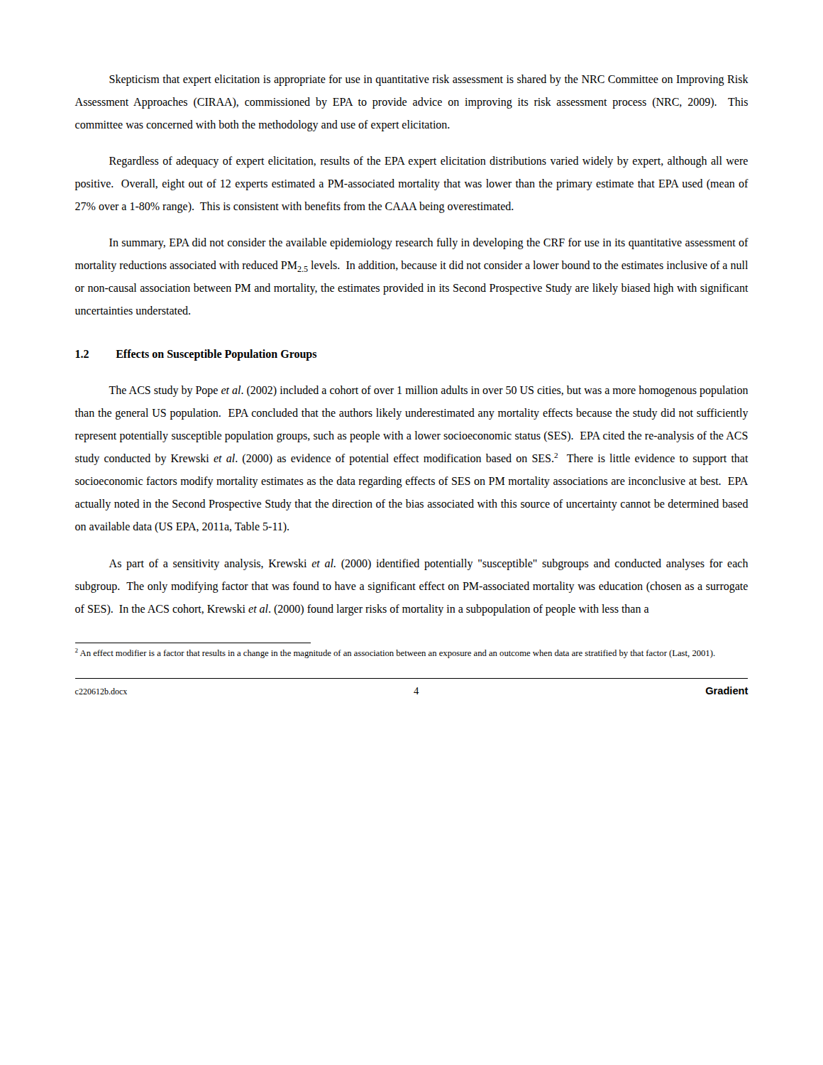Skepticism that expert elicitation is appropriate for use in quantitative risk assessment is shared by the NRC Committee on Improving Risk Assessment Approaches (CIRAA), commissioned by EPA to provide advice on improving its risk assessment process (NRC, 2009). This committee was concerned with both the methodology and use of expert elicitation.
Regardless of adequacy of expert elicitation, results of the EPA expert elicitation distributions varied widely by expert, although all were positive. Overall, eight out of 12 experts estimated a PM-associated mortality that was lower than the primary estimate that EPA used (mean of 27% over a 1-80% range). This is consistent with benefits from the CAAA being overestimated.
In summary, EPA did not consider the available epidemiology research fully in developing the CRF for use in its quantitative assessment of mortality reductions associated with reduced PM2.5 levels. In addition, because it did not consider a lower bound to the estimates inclusive of a null or non-causal association between PM and mortality, the estimates provided in its Second Prospective Study are likely biased high with significant uncertainties understated.
1.2 Effects on Susceptible Population Groups
The ACS study by Pope et al. (2002) included a cohort of over 1 million adults in over 50 US cities, but was a more homogenous population than the general US population. EPA concluded that the authors likely underestimated any mortality effects because the study did not sufficiently represent potentially susceptible population groups, such as people with a lower socioeconomic status (SES). EPA cited the re-analysis of the ACS study conducted by Krewski et al. (2000) as evidence of potential effect modification based on SES.2 There is little evidence to support that socioeconomic factors modify mortality estimates as the data regarding effects of SES on PM mortality associations are inconclusive at best. EPA actually noted in the Second Prospective Study that the direction of the bias associated with this source of uncertainty cannot be determined based on available data (US EPA, 2011a, Table 5-11).
As part of a sensitivity analysis, Krewski et al. (2000) identified potentially "susceptible" subgroups and conducted analyses for each subgroup. The only modifying factor that was found to have a significant effect on PM-associated mortality was education (chosen as a surrogate of SES). In the ACS cohort, Krewski et al. (2000) found larger risks of mortality in a subpopulation of people with less than a
2 An effect modifier is a factor that results in a change in the magnitude of an association between an exposure and an outcome when data are stratified by that factor (Last, 2001).
c220612b.docx 4 Gradient